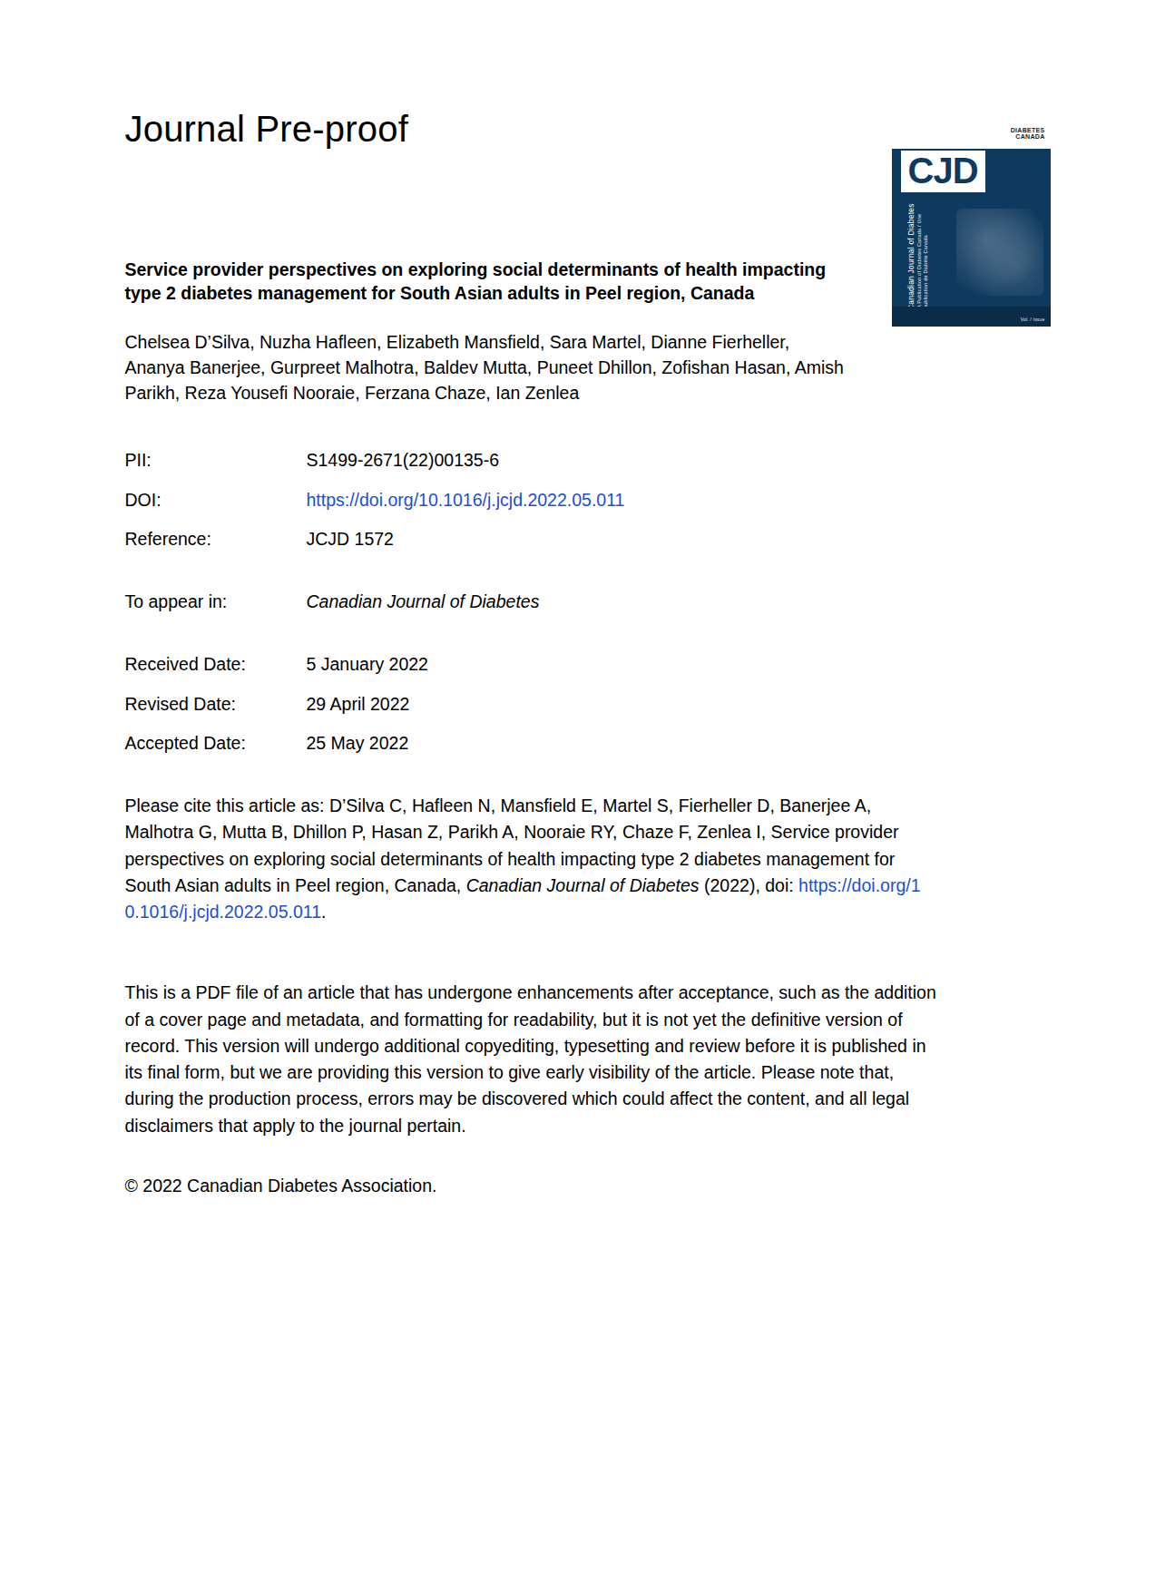DIABETESCANADA
CJD
Canadian Journal of Diabetes A Publication of Diabetes Canada / Une publication de Diabète Canada
Vol. / Issue
Journal Pre-proof
Service provider perspectives on exploring social determinants of health impacting type 2 diabetes management for South Asian adults in Peel region, Canada
Chelsea D’Silva, Nuzha Hafleen, Elizabeth Mansfield, Sara Martel, Dianne Fierheller, Ananya Banerjee, Gurpreet Malhotra, Baldev Mutta, Puneet Dhillon, Zofishan Hasan, Amish Parikh, Reza Yousefi Nooraie, Ferzana Chaze, Ian Zenlea
PII:
S1499-2671(22)00135-6
DOI:
https://doi.org/10.1016/j.jcjd.2022.05.011
Reference:
JCJD 1572
To appear in:
Canadian Journal of Diabetes
Received Date:
5 January 2022
Revised Date:
29 April 2022
Accepted Date:
25 May 2022
Please cite this article as: D’Silva C, Hafleen N, Mansfield E, Martel S, Fierheller D, Banerjee A, Malhotra G, Mutta B, Dhillon P, Hasan Z, Parikh A, Nooraie RY, Chaze F, Zenlea I, Service provider perspectives on exploring social determinants of health impacting type 2 diabetes management for South Asian adults in Peel region, Canada, Canadian Journal of Diabetes (2022), doi: https://doi.org/10.1016/j.jcjd.2022.05.011.
This is a PDF file of an article that has undergone enhancements after acceptance, such as the addition of a cover page and metadata, and formatting for readability, but it is not yet the definitive version of record. This version will undergo additional copyediting, typesetting and review before it is published in its final form, but we are providing this version to give early visibility of the article. Please note that, during the production process, errors may be discovered which could affect the content, and all legal disclaimers that apply to the journal pertain.
© 2022 Canadian Diabetes Association.